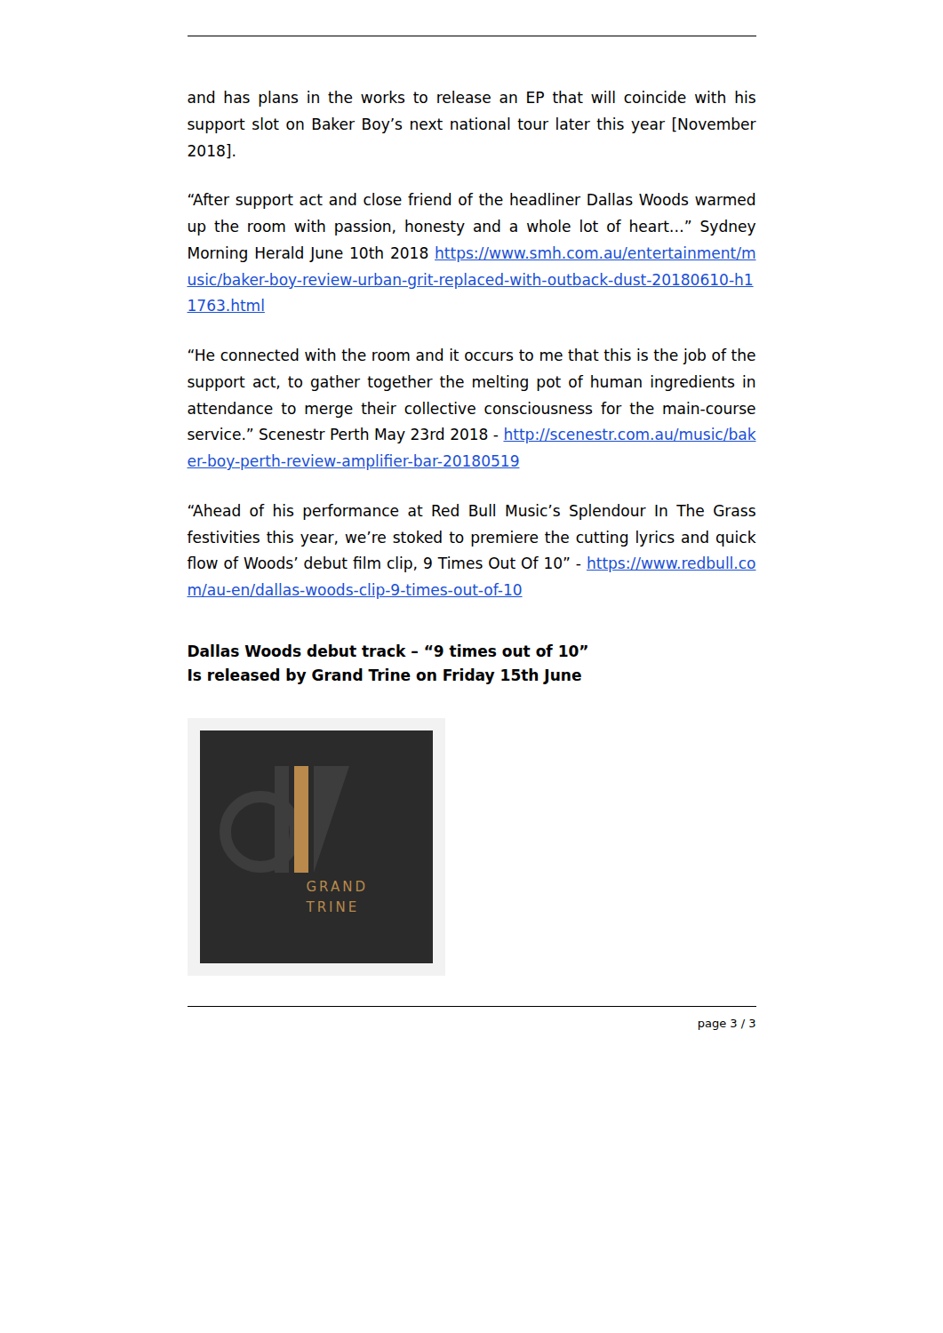and has plans in the works to release an EP that will coincide with his support slot on Baker Boy’s next national tour later this year [November 2018].
“After support act and close friend of the headliner Dallas Woods warmed up the room with passion, honesty and a whole lot of heart…” Sydney Morning Herald June 10th 2018 https://www.smh.com.au/entertainment/music/baker-boy-review-urban-grit-replaced-with-outback-dust-20180610-h11763.html
“He connected with the room and it occurs to me that this is the job of the support act, to gather together the melting pot of human ingredients in attendance to merge their collective consciousness for the main-course service.” Scenestr Perth May 23rd 2018 - http://scenestr.com.au/music/baker-boy-perth-review-amplifier-bar-20180519
“Ahead of his performance at Red Bull Music’s Splendour In The Grass festivities this year, we’re stoked to premiere the cutting lyrics and quick flow of Woods’ debut film clip, 9 Times Out Of 10” - https://www.redbull.com/au-en/dallas-woods-clip-9-times-out-of-10
Dallas Woods debut track – “9 times out of 10”
Is released by Grand Trine on Friday 15th June
GRAND
TRINE
page 3 / 3